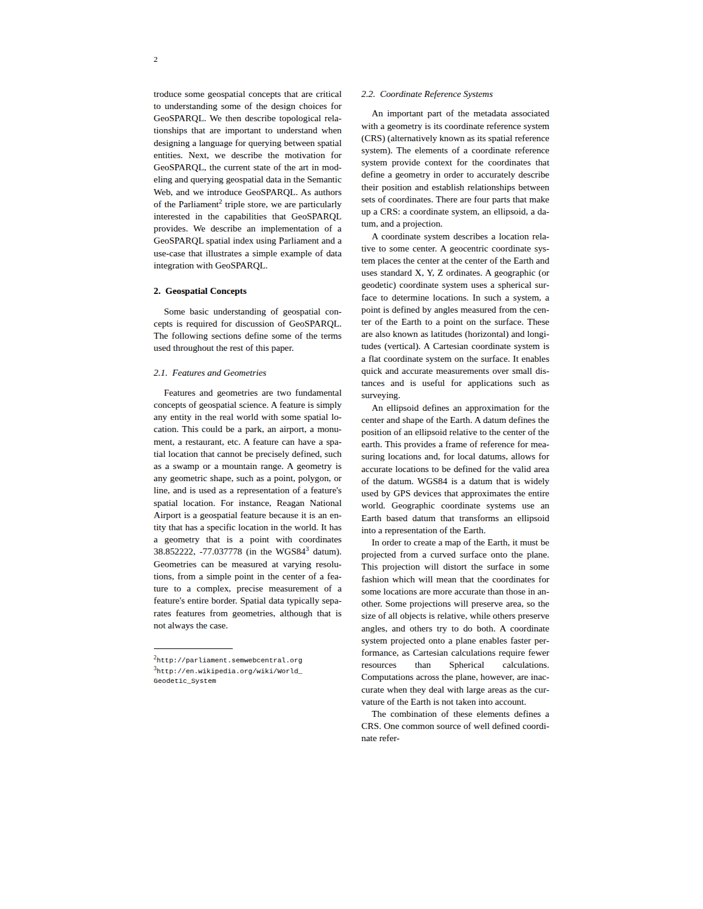2
troduce some geospatial concepts that are critical to understanding some of the design choices for GeoSPARQL. We then describe topological relationships that are important to understand when designing a language for querying between spatial entities. Next, we describe the motivation for GeoSPARQL, the current state of the art in modeling and querying geospatial data in the Semantic Web, and we introduce GeoSPARQL. As authors of the Parliament2 triple store, we are particularly interested in the capabilities that GeoSPARQL provides. We describe an implementation of a GeoSPARQL spatial index using Parliament and a use-case that illustrates a simple example of data integration with GeoSPARQL.
2. Geospatial Concepts
Some basic understanding of geospatial concepts is required for discussion of GeoSPARQL. The following sections define some of the terms used throughout the rest of this paper.
2.1. Features and Geometries
Features and geometries are two fundamental concepts of geospatial science. A feature is simply any entity in the real world with some spatial location. This could be a park, an airport, a monument, a restaurant, etc. A feature can have a spatial location that cannot be precisely defined, such as a swamp or a mountain range. A geometry is any geometric shape, such as a point, polygon, or line, and is used as a representation of a feature's spatial location. For instance, Reagan National Airport is a geospatial feature because it is an entity that has a specific location in the world. It has a geometry that is a point with coordinates 38.852222, -77.037778 (in the WGS843 datum). Geometries can be measured at varying resolutions, from a simple point in the center of a feature to a complex, precise measurement of a feature's entire border. Spatial data typically separates features from geometries, although that is not always the case.
2 http://parliament.semwebcentral.org
3 http://en.wikipedia.org/wiki/World_
Geodetic_System
2.2. Coordinate Reference Systems
An important part of the metadata associated with a geometry is its coordinate reference system (CRS) (alternatively known as its spatial reference system). The elements of a coordinate reference system provide context for the coordinates that define a geometry in order to accurately describe their position and establish relationships between sets of coordinates. There are four parts that make up a CRS: a coordinate system, an ellipsoid, a datum, and a projection.
A coordinate system describes a location relative to some center. A geocentric coordinate system places the center at the center of the Earth and uses standard X, Y, Z ordinates. A geographic (or geodetic) coordinate system uses a spherical surface to determine locations. In such a system, a point is defined by angles measured from the center of the Earth to a point on the surface. These are also known as latitudes (horizontal) and longitudes (vertical). A Cartesian coordinate system is a flat coordinate system on the surface. It enables quick and accurate measurements over small distances and is useful for applications such as surveying.
An ellipsoid defines an approximation for the center and shape of the Earth. A datum defines the position of an ellipsoid relative to the center of the earth. This provides a frame of reference for measuring locations and, for local datums, allows for accurate locations to be defined for the valid area of the datum. WGS84 is a datum that is widely used by GPS devices that approximates the entire world. Geographic coordinate systems use an Earth based datum that transforms an ellipsoid into a representation of the Earth.
In order to create a map of the Earth, it must be projected from a curved surface onto the plane. This projection will distort the surface in some fashion which will mean that the coordinates for some locations are more accurate than those in another. Some projections will preserve area, so the size of all objects is relative, while others preserve angles, and others try to do both. A coordinate system projected onto a plane enables faster performance, as Cartesian calculations require fewer resources than Spherical calculations. Computations across the plane, however, are inaccurate when they deal with large areas as the curvature of the Earth is not taken into account.
The combination of these elements defines a CRS. One common source of well defined coordinate refer-